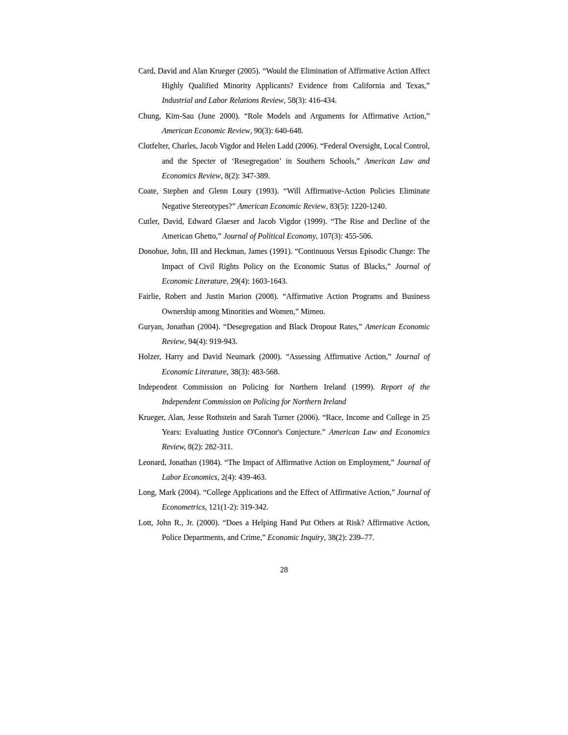Card, David and Alan Krueger (2005). “Would the Elimination of Affirmative Action Affect Highly Qualified Minority Applicants? Evidence from California and Texas,” Industrial and Labor Relations Review, 58(3): 416-434.
Chung, Kim-Sau (June 2000). “Role Models and Arguments for Affirmative Action,” American Economic Review, 90(3): 640-648.
Clotfelter, Charles, Jacob Vigdor and Helen Ladd (2006). “Federal Oversight, Local Control, and the Specter of ‘Resegregation’ in Southern Schools,” American Law and Economics Review, 8(2): 347-389.
Coate, Stephen and Glenn Loury (1993). “Will Affirmative-Action Policies Eliminate Negative Stereotypes?” American Economic Review, 83(5): 1220-1240.
Cutler, David, Edward Glaeser and Jacob Vigdor (1999). “The Rise and Decline of the American Ghetto,” Journal of Political Economy, 107(3): 455-506.
Donohue, John, III and Heckman, James (1991). “Continuous Versus Episodic Change: The Impact of Civil Rights Policy on the Economic Status of Blacks,” Journal of Economic Literature, 29(4): 1603-1643.
Fairlie, Robert and Justin Marion (2008). “Affirmative Action Programs and Business Ownership among Minorities and Women,” Mimeo.
Guryan, Jonathan (2004). “Desegregation and Black Dropout Rates,” American Economic Review, 94(4): 919-943.
Holzer, Harry and David Neumark (2000). “Assessing Affirmative Action,” Journal of Economic Literature, 38(3): 483-568.
Independent Commission on Policing for Northern Ireland (1999). Report of the Independent Commission on Policing for Northern Ireland
Krueger, Alan, Jesse Rothstein and Sarah Turner (2006). “Race, Income and College in 25 Years: Evaluating Justice O'Connor's Conjecture.” American Law and Economics Review, 8(2): 282-311.
Leonard, Jonathan (1984). “The Impact of Affirmative Action on Employment,” Journal of Labor Economics, 2(4): 439-463.
Long, Mark (2004). “College Applications and the Effect of Affirmative Action,” Journal of Econometrics, 121(1-2): 319-342.
Lott, John R., Jr. (2000). “Does a Helping Hand Put Others at Risk? Affirmative Action, Police Departments, and Crime,” Economic Inquiry, 38(2): 239–77.
28